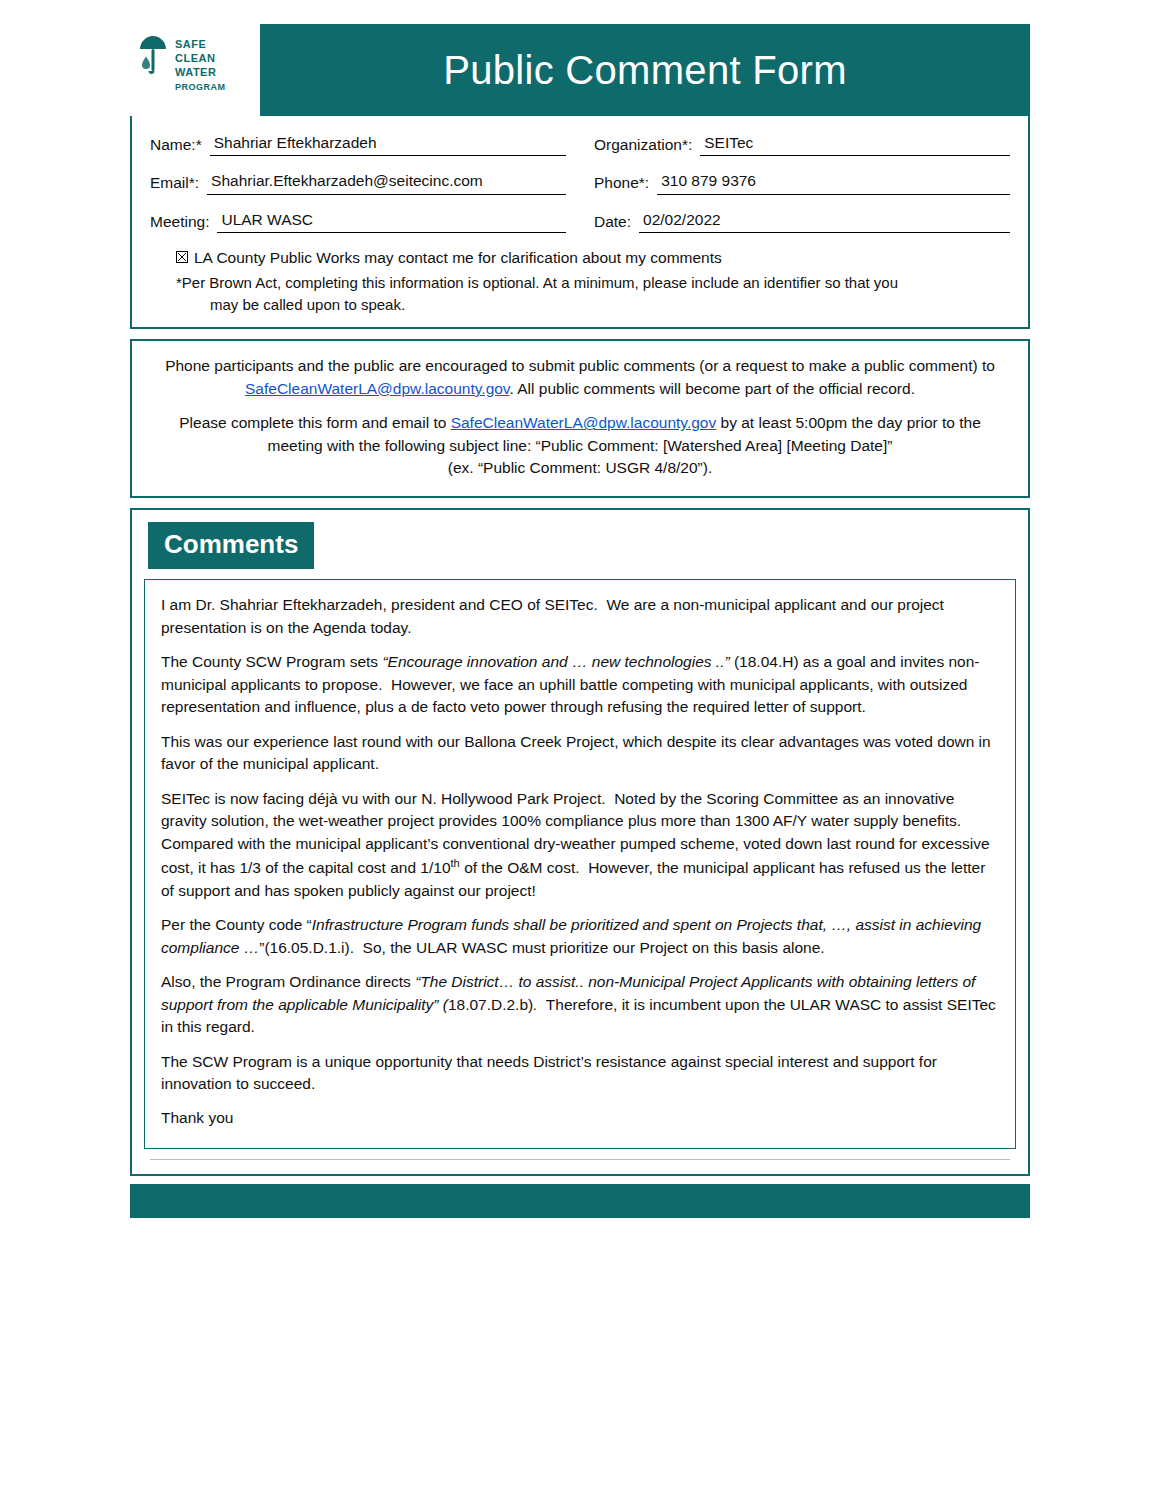SAFE CLEAN WATER PROGRAM
Public Comment Form
Name:* Shahriar Eftekharzadeh
Organization*: SEITec
Email*: Shahriar.Eftekharzadeh@seitecinc.com
Phone*: 310 879 9376
Meeting: ULAR WASC
Date: 02/02/2022
LA County Public Works may contact me for clarification about my comments
*Per Brown Act, completing this information is optional. At a minimum, please include an identifier so that you may be called upon to speak.
Phone participants and the public are encouraged to submit public comments (or a request to make a public comment) to SafeCleanWaterLA@dpw.lacounty.gov. All public comments will become part of the official record.
Please complete this form and email to SafeCleanWaterLA@dpw.lacounty.gov by at least 5:00pm the day prior to the meeting with the following subject line: “Public Comment: [Watershed Area] [Meeting Date]”
(ex. “Public Comment: USGR 4/8/20”).
Comments
I am Dr. Shahriar Eftekharzadeh, president and CEO of SEITec. We are a non-municipal applicant and our project presentation is on the Agenda today.
The County SCW Program sets “Encourage innovation and … new technologies ..” (18.04.H) as a goal and invites non-municipal applicants to propose. However, we face an uphill battle competing with municipal applicants, with outsized representation and influence, plus a de facto veto power through refusing the required letter of support.
This was our experience last round with our Ballona Creek Project, which despite its clear advantages was voted down in favor of the municipal applicant.
SEITec is now facing déjà vu with our N. Hollywood Park Project. Noted by the Scoring Committee as an innovative gravity solution, the wet-weather project provides 100% compliance plus more than 1300 AF/Y water supply benefits. Compared with the municipal applicant’s conventional dry-weather pumped scheme, voted down last round for excessive cost, it has 1/3 of the capital cost and 1/10th of the O&M cost. However, the municipal applicant has refused us the letter of support and has spoken publicly against our project!
Per the County code “Infrastructure Program funds shall be prioritized and spent on Projects that, …, assist in achieving compliance …”(16.05.D.1.i). So, the ULAR WASC must prioritize our Project on this basis alone.
Also, the Program Ordinance directs “The District… to assist.. non-Municipal Project Applicants with obtaining letters of support from the applicable Municipality” (18.07.D.2.b). Therefore, it is incumbent upon the ULAR WASC to assist SEITec in this regard.
The SCW Program is a unique opportunity that needs District’s resistance against special interest and support for innovation to succeed.
Thank you